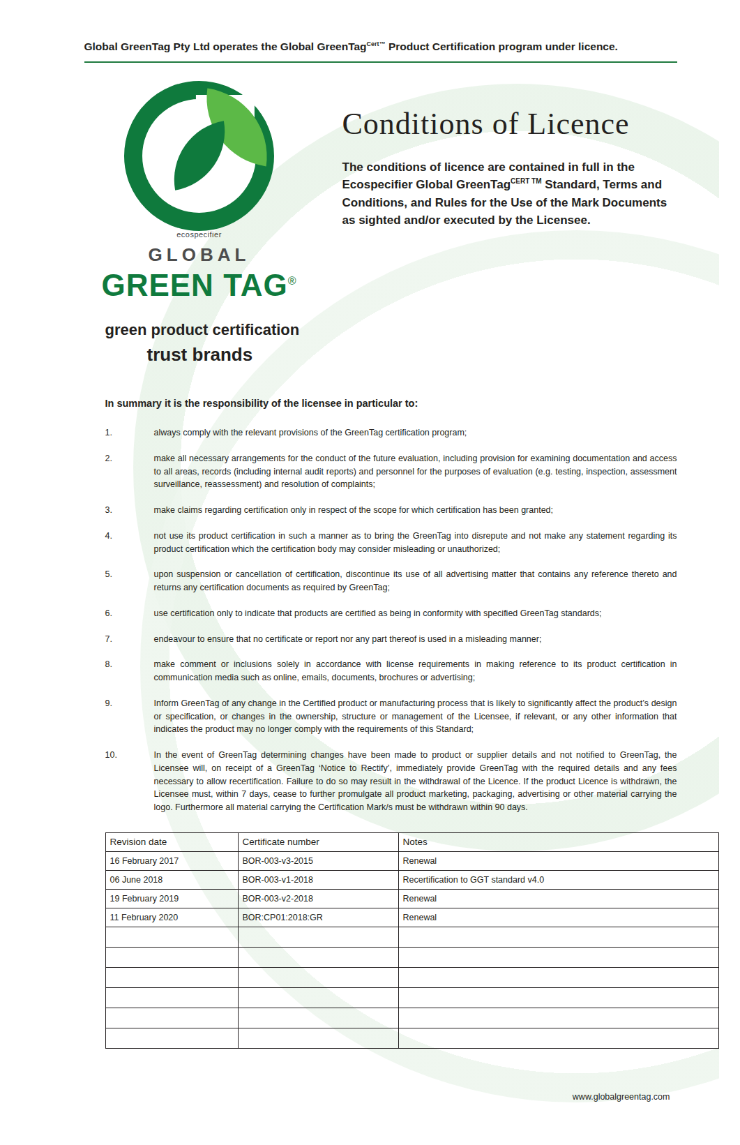Global GreenTag Pty Ltd operates the Global GreenTagCert™ Product Certification program under licence.
ecospecifier
GLOBAL
GREEN TAG®
Conditions of Licence
The conditions of licence are contained in full in the Ecospecifier Global GreenTagCERT TM Standard, Terms and Conditions, and Rules for the Use of the Mark Documents as sighted and/or executed by the Licensee.
green product certification trust brands
In summary it is the responsibility of the licensee in particular to:
1. always comply with the relevant provisions of the GreenTag certification program;
2. make all necessary arrangements for the conduct of the future evaluation, including provision for examining documentation and access to all areas, records (including internal audit reports) and personnel for the purposes of evaluation (e.g. testing, inspection, assessment surveillance, reassessment) and resolution of complaints;
3. make claims regarding certification only in respect of the scope for which certification has been granted;
4. not use its product certification in such a manner as to bring the GreenTag into disrepute and not make any statement regarding its product certification which the certification body may consider misleading or unauthorized;
5. upon suspension or cancellation of certification, discontinue its use of all advertising matter that contains any reference thereto and returns any certification documents as required by GreenTag;
6. use certification only to indicate that products are certified as being in conformity with specified GreenTag standards;
7. endeavour to ensure that no certificate or report nor any part thereof is used in a misleading manner;
8. make comment or inclusions solely in accordance with license requirements in making reference to its product certification in communication media such as online, emails, documents, brochures or advertising;
9. Inform GreenTag of any change in the Certified product or manufacturing process that is likely to significantly affect the product’s design or specification, or changes in the ownership, structure or management of the Licensee, if relevant, or any other information that indicates the product may no longer comply with the requirements of this Standard;
10. In the event of GreenTag determining changes have been made to product or supplier details and not notified to GreenTag, the Licensee will, on receipt of a GreenTag ‘Notice to Rectify’, immediately provide GreenTag with the required details and any fees necessary to allow recertification. Failure to do so may result in the withdrawal of the Licence. If the product Licence is withdrawn, the Licensee must, within 7 days, cease to further promulgate all product marketing, packaging, advertising or other material carrying the logo. Furthermore all material carrying the Certification Mark/s must be withdrawn within 90 days.
| Revision date | Certificate number | Notes |
| --- | --- | --- |
| 16 February 2017 | BOR-003-v3-2015 | Renewal |
| 06 June 2018 | BOR-003-v1-2018 | Recertification to GGT standard v4.0 |
| 19 February 2019 | BOR-003-v2-2018 | Renewal |
| 11 February 2020 | BOR:CP01:2018:GR | Renewal |
www.globalgreentag.com